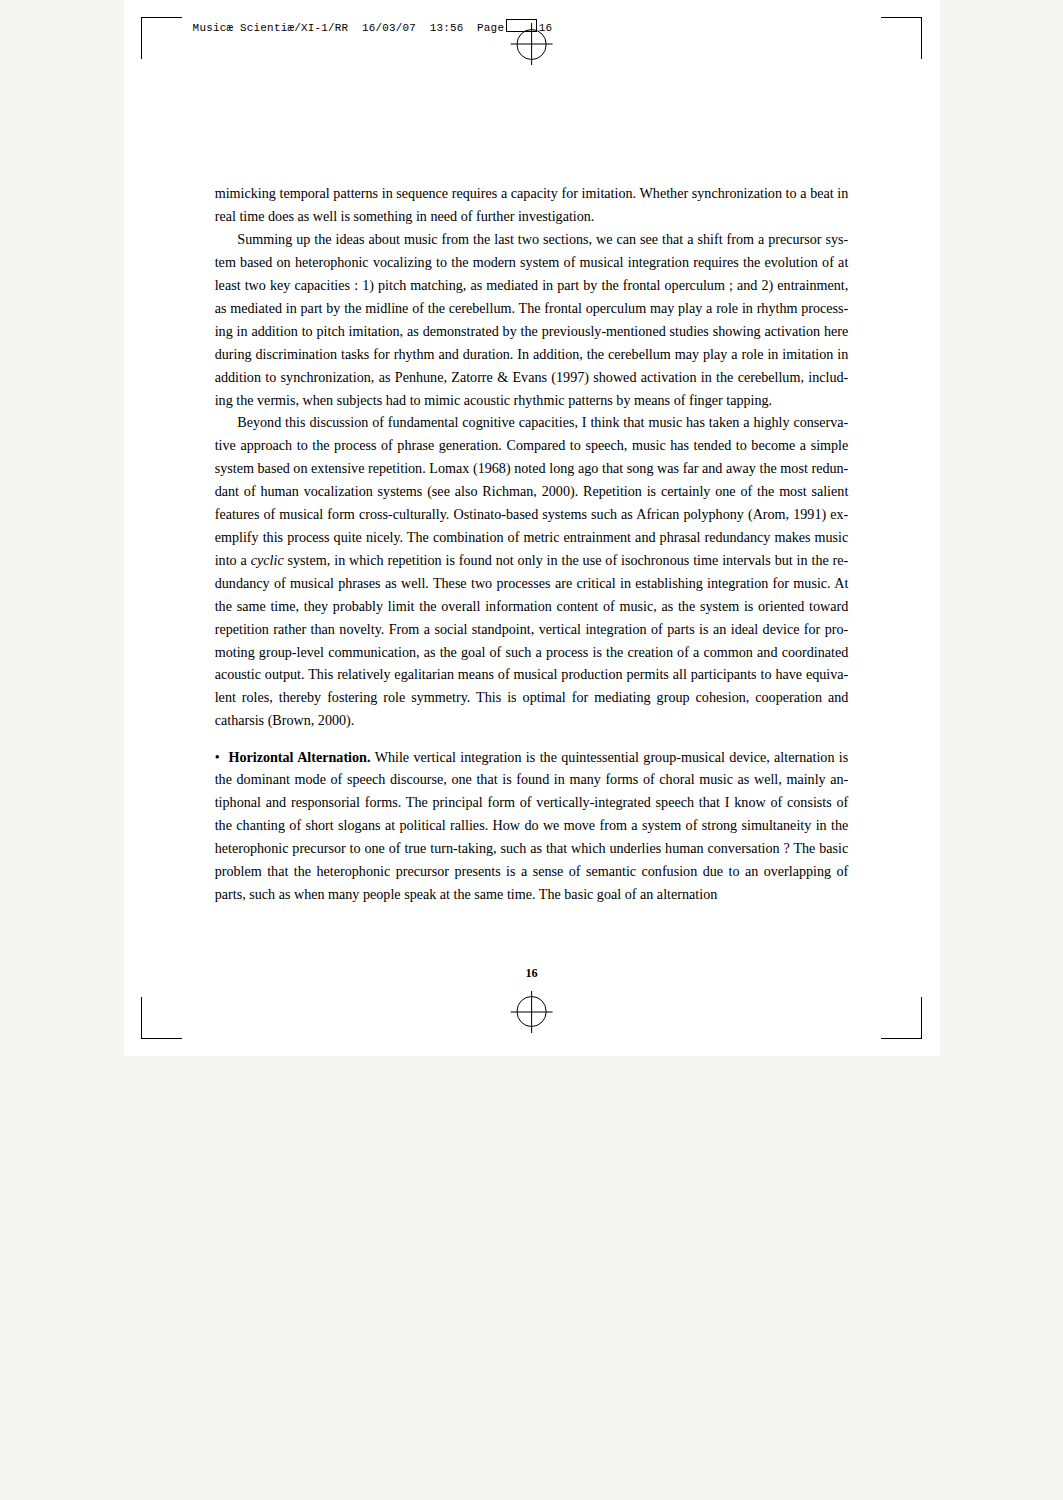Musicæ Scientiæ/XI-1/RR 16/03/07 13:56 Page 16
mimicking temporal patterns in sequence requires a capacity for imitation. Whether synchronization to a beat in real time does as well is something in need of further investigation.
Summing up the ideas about music from the last two sections, we can see that a shift from a precursor system based on heterophonic vocalizing to the modern system of musical integration requires the evolution of at least two key capacities : 1) pitch matching, as mediated in part by the frontal operculum ; and 2) entrainment, as mediated in part by the midline of the cerebellum. The frontal operculum may play a role in rhythm processing in addition to pitch imitation, as demonstrated by the previously-mentioned studies showing activation here during discrimination tasks for rhythm and duration. In addition, the cerebellum may play a role in imitation in addition to synchronization, as Penhune, Zatorre & Evans (1997) showed activation in the cerebellum, including the vermis, when subjects had to mimic acoustic rhythmic patterns by means of finger tapping.
Beyond this discussion of fundamental cognitive capacities, I think that music has taken a highly conservative approach to the process of phrase generation. Compared to speech, music has tended to become a simple system based on extensive repetition. Lomax (1968) noted long ago that song was far and away the most redundant of human vocalization systems (see also Richman, 2000). Repetition is certainly one of the most salient features of musical form cross-culturally. Ostinato-based systems such as African polyphony (Arom, 1991) exemplify this process quite nicely. The combination of metric entrainment and phrasal redundancy makes music into a cyclic system, in which repetition is found not only in the use of isochronous time intervals but in the redundancy of musical phrases as well. These two processes are critical in establishing integration for music. At the same time, they probably limit the overall information content of music, as the system is oriented toward repetition rather than novelty. From a social standpoint, vertical integration of parts is an ideal device for promoting group-level communication, as the goal of such a process is the creation of a common and coordinated acoustic output. This relatively egalitarian means of musical production permits all participants to have equivalent roles, thereby fostering role symmetry. This is optimal for mediating group cohesion, cooperation and catharsis (Brown, 2000).
• Horizontal Alternation. While vertical integration is the quintessential group-musical device, alternation is the dominant mode of speech discourse, one that is found in many forms of choral music as well, mainly antiphonal and responsorial forms. The principal form of vertically-integrated speech that I know of consists of the chanting of short slogans at political rallies. How do we move from a system of strong simultaneity in the heterophonic precursor to one of true turn-taking, such as that which underlies human conversation ? The basic problem that the heterophonic precursor presents is a sense of semantic confusion due to an overlapping of parts, such as when many people speak at the same time. The basic goal of an alternation
16